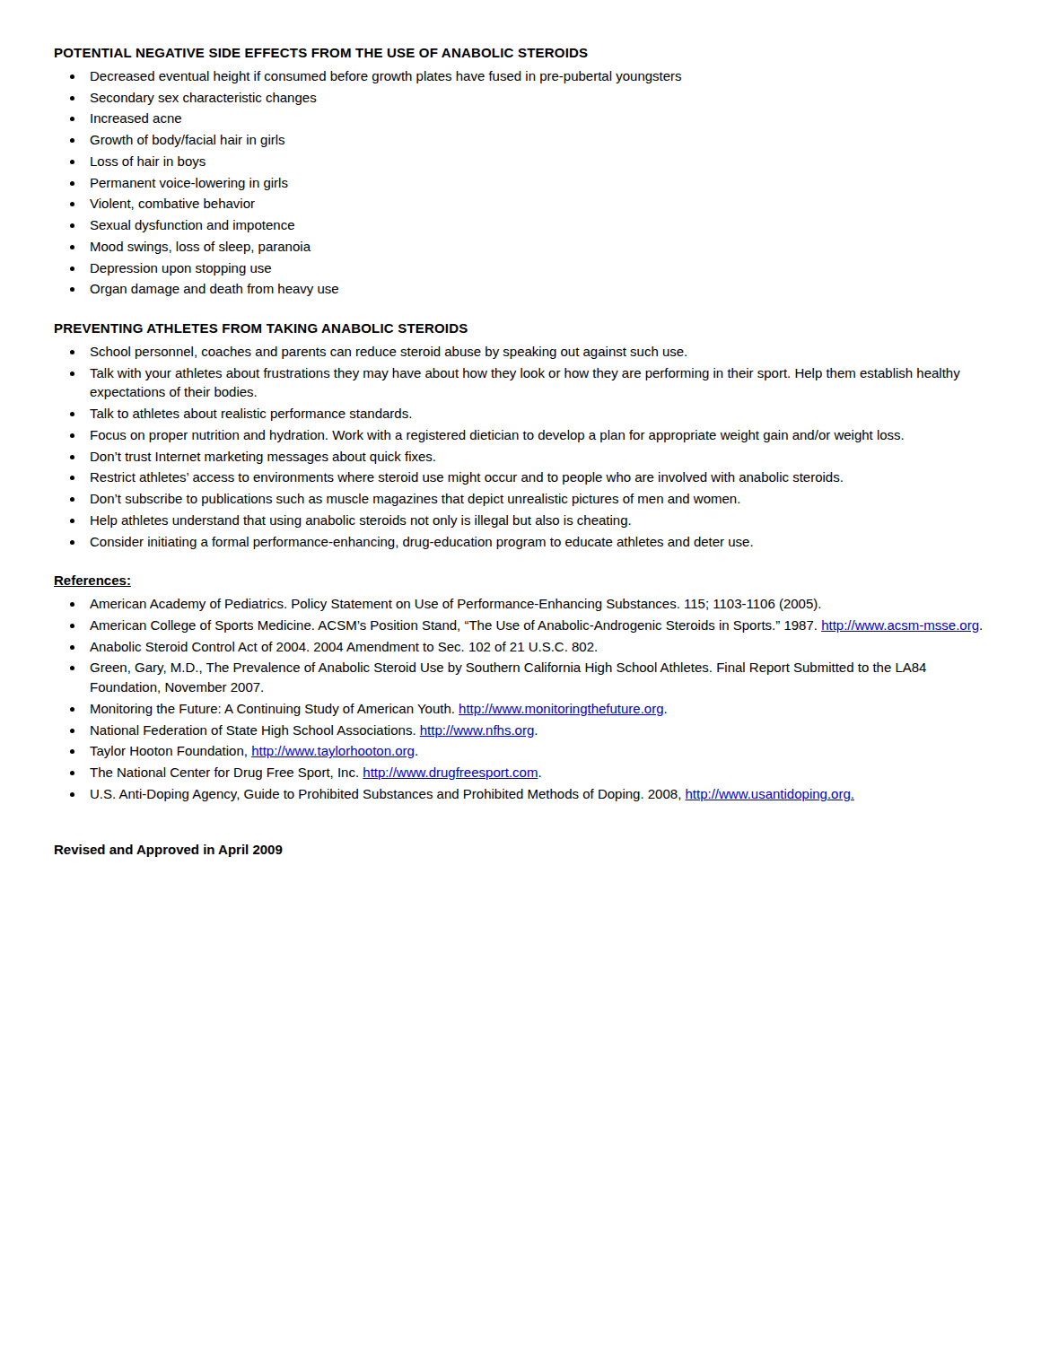Potential Negative Side Effects from the Use of Anabolic Steroids
Decreased eventual height if consumed before growth plates have fused in pre-pubertal youngsters
Secondary sex characteristic changes
Increased acne
Growth of body/facial hair in girls
Loss of hair in boys
Permanent voice-lowering in girls
Violent, combative behavior
Sexual dysfunction and impotence
Mood swings, loss of sleep, paranoia
Depression upon stopping use
Organ damage and death from heavy use
Preventing Athletes from Taking Anabolic Steroids
School personnel, coaches and parents can reduce steroid abuse by speaking out against such use.
Talk with your athletes about frustrations they may have about how they look or how they are performing in their sport. Help them establish healthy expectations of their bodies.
Talk to athletes about realistic performance standards.
Focus on proper nutrition and hydration. Work with a registered dietician to develop a plan for appropriate weight gain and/or weight loss.
Don’t trust Internet marketing messages about quick fixes.
Restrict athletes’ access to environments where steroid use might occur and to people who are involved with anabolic steroids.
Don’t subscribe to publications such as muscle magazines that depict unrealistic pictures of men and women.
Help athletes understand that using anabolic steroids not only is illegal but also is cheating.
Consider initiating a formal performance-enhancing, drug-education program to educate athletes and deter use.
References:
American Academy of Pediatrics. Policy Statement on Use of Performance-Enhancing Substances. 115; 1103-1106 (2005).
American College of Sports Medicine. ACSM’s Position Stand, “The Use of Anabolic-Androgenic Steroids in Sports.” 1987. http://www.acsm-msse.org.
Anabolic Steroid Control Act of 2004. 2004 Amendment to Sec. 102 of 21 U.S.C. 802.
Green, Gary, M.D., The Prevalence of Anabolic Steroid Use by Southern California High School Athletes. Final Report Submitted to the LA84 Foundation, November 2007.
Monitoring the Future: A Continuing Study of American Youth. http://www.monitoringthefuture.org.
National Federation of State High School Associations. http://www.nfhs.org.
Taylor Hooton Foundation, http://www.taylorhooton.org.
The National Center for Drug Free Sport, Inc. http://www.drugfreesport.com.
U.S. Anti-Doping Agency, Guide to Prohibited Substances and Prohibited Methods of Doping. 2008, http://www.usantidoping.org.
Revised and Approved in April 2009